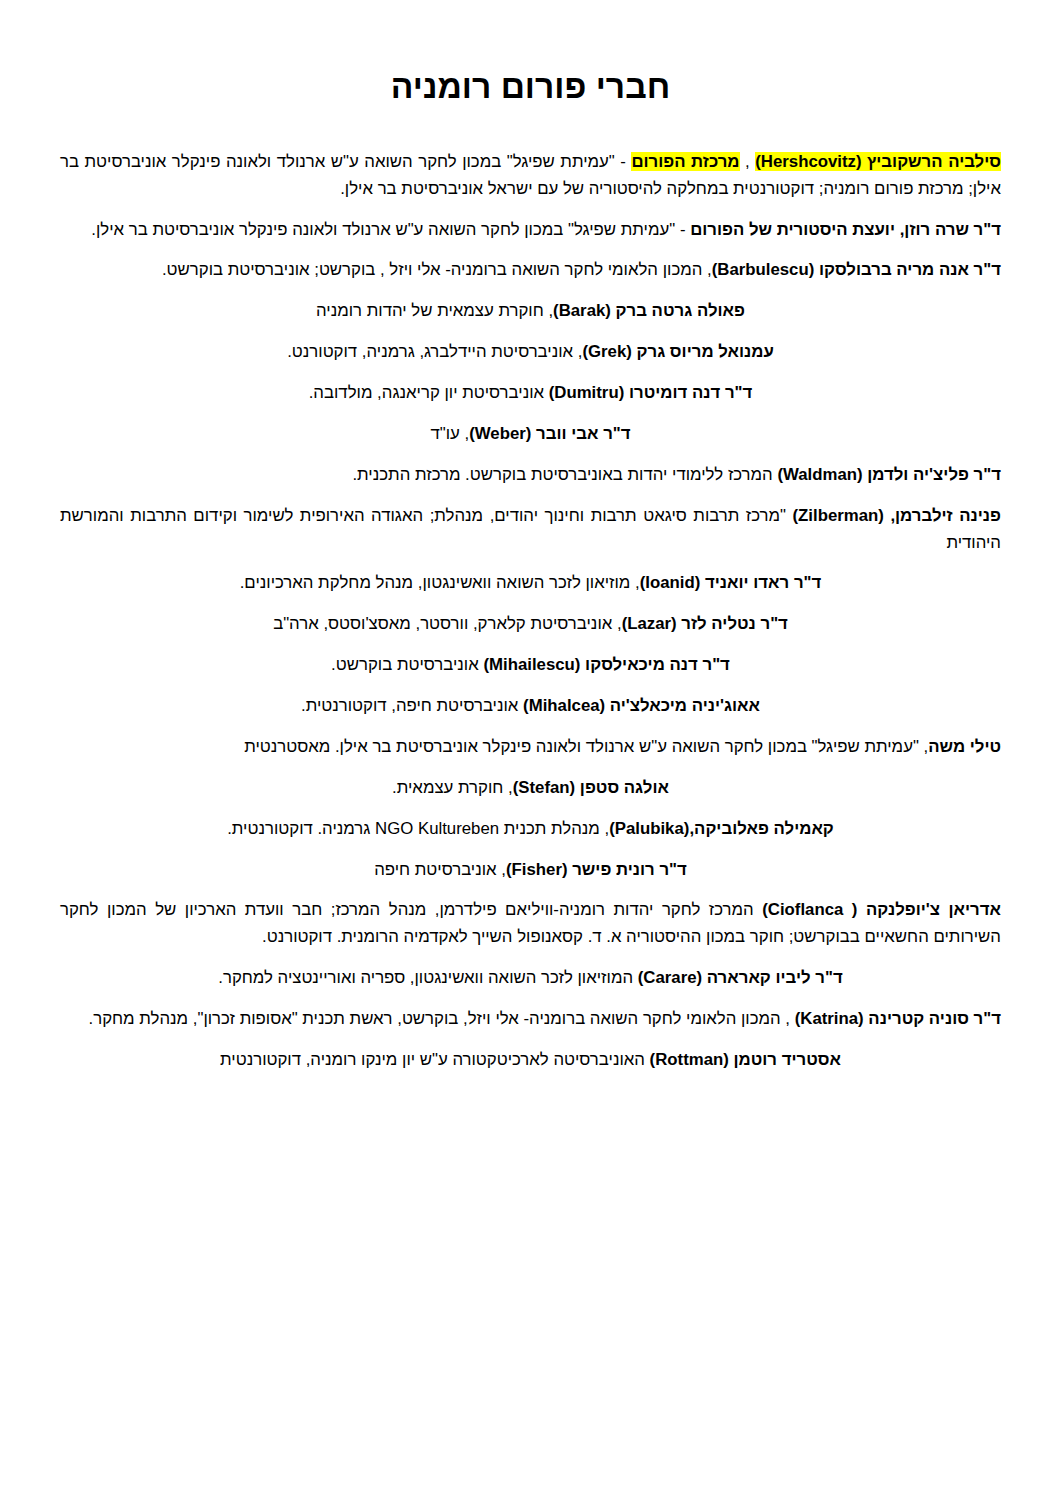חברי פורום רומניה
סילביה הרשקוביץ (Hershcovitz) , מרכזת הפורום - "עמיתת שפיגל" במכון לחקר השואה ע"ש ארנולד ולאונה פינקלר אוניברסיטת בר אילן; מרכזת פורום רומניה; דוקטורנטית במחלקה להיסטוריה של עם ישראל אוניברסיטת בר אילן.
ד"ר שרה רוזן, יועצת היסטורית של הפורום - "עמיתת שפיגל" במכון לחקר השואה ע"ש ארנולד ולאונה פינקלר אוניברסיטת בר אילן.
ד"ר אנה מריה ברבולסקו (Barbulescu), המכון הלאומי לחקר השואה ברומניה- אלי ויזל , בוקרשט; אוניברסיטת בוקרשט.
פאולה גרטה ברק (Barak), חוקרת עצמאית של יהדות רומניה
עמנואל מריוס גרק (Grek), אוניברסיטת היידלברג, גרמניה, דוקטורנט.
ד"ר דנה דומיטרו (Dumitru) אוניברסיטת יון קריאנגה, מולדובה.
ד"ר אבי וובר (Weber), עו"ד
ד"ר פליצ'יה ולדמן (Waldman) המרכז ללימודי יהדות באוניברסיטת בוקרשט. מרכזת התכנית.
פנינה זילברמן, (Zilberman) "מרכז תרבות סיגאט תרבות וחינוך יהודים, מנהלת; האגודה האירופית לשימור וקידום התרבות והמורשת היהודית
ד"ר ראדו יואניד (Ioanid), מוזיאון לזכר השואה וואשינגטון, מנהל מחלקת הארכיונים.
ד"ר נטליה לזר (Lazar), אוניברסיטת קלארק, וורסטר, מאסצ'וסטס, ארה"ב
ד"ר דנה מיכאילסקו (Mihailescu) אוניברסיטת בוקרשט.
אאוג'יניה מיכאלצ'יה (Mihalcea) אוניברסיטת חיפה, דוקטורנטית.
טילי משה, "עמיתת שפיגל" במכון לחקר השואה ע"ש ארנולד ולאונה פינקלר אוניברסיטת בר אילן. מאסטרנטית
אולגה סטפן (Stefan), חוקרת עצמאית.
קאמילה פאלוביקה,(Palubika), מנהלת תכנית NGO Kultureben גרמניה. דוקטורנטית.
ד"ר רונית פישר (Fisher), אוניברסיטת חיפה
אדריאן צ'יופלנקה ( Cioflanca) המרכז לחקר יהדות רומניה-וויליאם פילדרמן, מנהל המרכז; חבר וועדת הארכיון של המכון לחקר השירותים החשאיים בבוקרשט; חוקר במכון ההיסטוריה א. ד. קסאנופול השייך לאקדמיה הרומנית. דוקטורנט.
ד"ר ליביו קארארה (Carare) המוזיאון לזכר השואה וואשינגטון, ספריה ואוריינטציה למחקר.
ד"ר סוניה קטרינה (Katrina) , המכון הלאומי לחקר השואה ברומניה- אלי ויזל, בוקרשט, ראשת תכנית "אסופות זכרון", מנהלת מחקר.
אסטריד רוטמן (Rottman) האוניברסיטה לארכיטקטורה ע"ש יון מינקו רומניה, דוקטורנטית